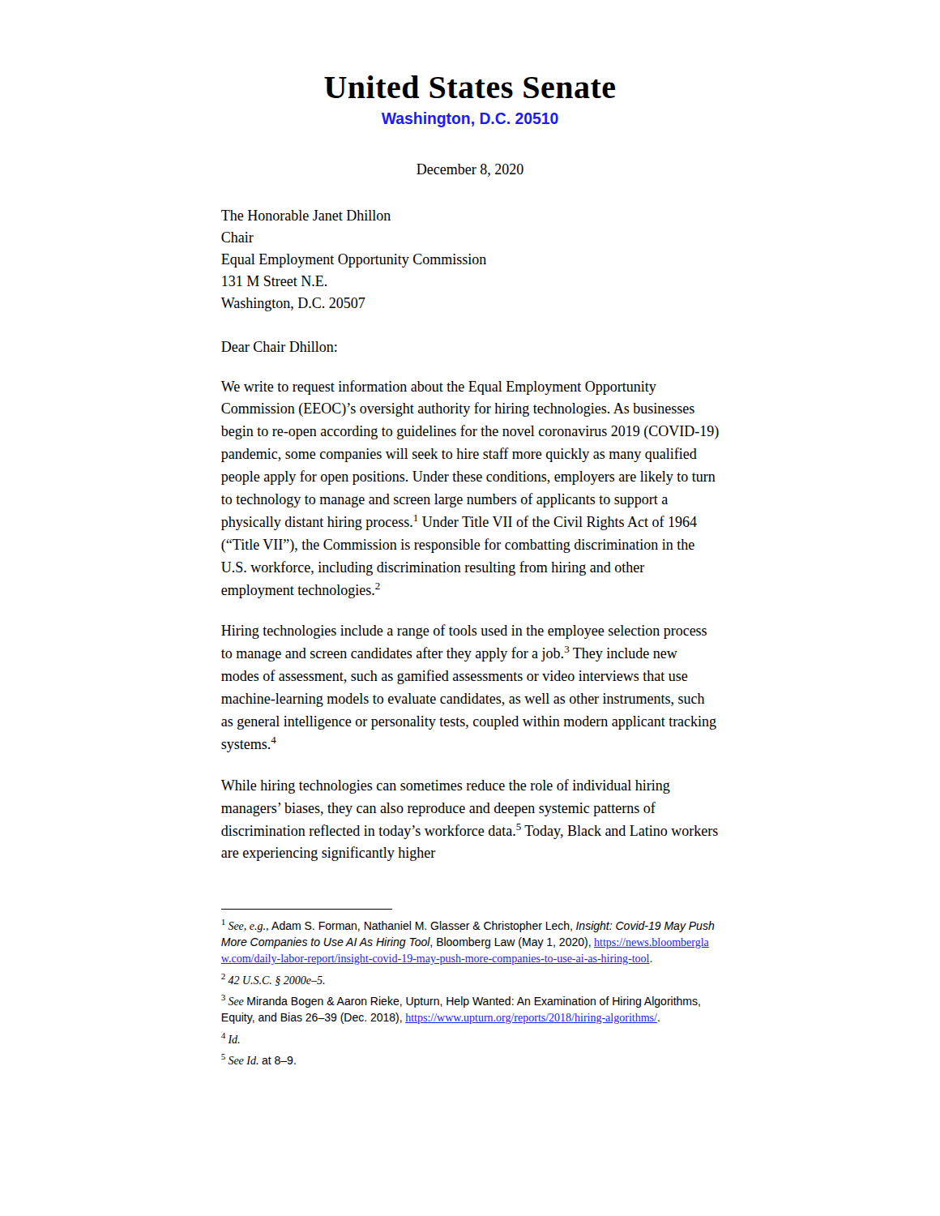United States Senate
Washington, D.C. 20510
December 8, 2020
The Honorable Janet Dhillon
Chair
Equal Employment Opportunity Commission
131 M Street N.E.
Washington, D.C. 20507
Dear Chair Dhillon:
We write to request information about the Equal Employment Opportunity Commission (EEOC)’s oversight authority for hiring technologies. As businesses begin to re-open according to guidelines for the novel coronavirus 2019 (COVID-19) pandemic, some companies will seek to hire staff more quickly as many qualified people apply for open positions. Under these conditions, employers are likely to turn to technology to manage and screen large numbers of applicants to support a physically distant hiring process.1 Under Title VII of the Civil Rights Act of 1964 (“Title VII”), the Commission is responsible for combatting discrimination in the U.S. workforce, including discrimination resulting from hiring and other employment technologies.2
Hiring technologies include a range of tools used in the employee selection process to manage and screen candidates after they apply for a job.3 They include new modes of assessment, such as gamified assessments or video interviews that use machine-learning models to evaluate candidates, as well as other instruments, such as general intelligence or personality tests, coupled within modern applicant tracking systems.4
While hiring technologies can sometimes reduce the role of individual hiring managers’ biases, they can also reproduce and deepen systemic patterns of discrimination reflected in today’s workforce data.5 Today, Black and Latino workers are experiencing significantly higher
1 See, e.g., Adam S. Forman, Nathaniel M. Glasser & Christopher Lech, Insight: Covid-19 May Push More Companies to Use AI As Hiring Tool, Bloomberg Law (May 1, 2020), https://news.bloomberglaw.com/daily-labor-report/insight-covid-19-may-push-more-companies-to-use-ai-as-hiring-tool.
242 U.S.C. § 2000e–5.
3 See Miranda Bogen & Aaron Rieke, Upturn, Help Wanted: An Examination of Hiring Algorithms, Equity, and Bias 26–39 (Dec. 2018), https://www.upturn.org/reports/2018/hiring-algorithms/.
4 Id.
5 See Id. at 8–9.